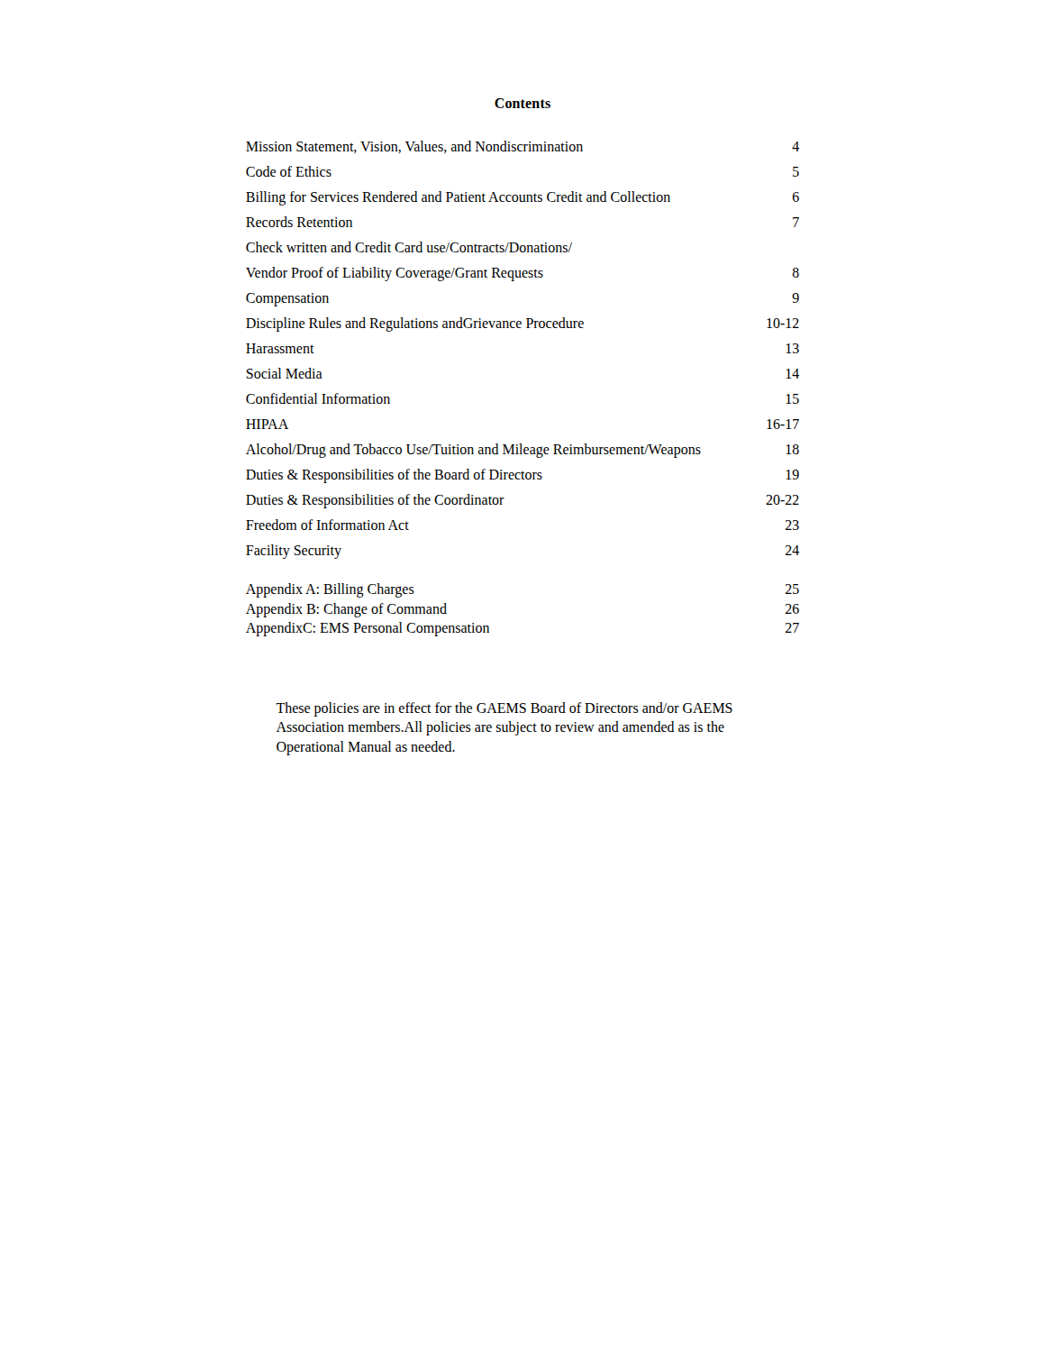Contents
| Mission Statement, Vision, Values, and Nondiscrimination | 4 |
| Code of Ethics | 5 |
| Billing for Services Rendered and Patient Accounts Credit and Collection | 6 |
| Records Retention | 7 |
| Check written and Credit Card use/Contracts/Donations/ | |
| Vendor Proof of Liability Coverage/Grant Requests | 8 |
| Compensation | 9 |
| Discipline Rules and Regulations and​Grievance Procedure | 10-12 |
| Harassment | 13 |
| Social Media | 14 |
| Confidential Information | 15 |
| HIPAA | 16-17 |
| Alcohol/Drug and Tobacco Use/Tuition and Mileage Reimbursement/Weapons | 18 |
| Duties & Responsibilities of the Board of Directors | 19 |
| Duties & Responsibilities of the Coordinator | 20-22 |
| Freedom of Information Act | 23 |
| Facility Security | 24 |
| Appendix A: Billing Charges | 25 |
| Appendix B: Change of Command | 26 |
| Appendix​C: EMS Personal Compensation | 27 |
These policies are in effect for the GAEMS Board of Directors and/or GAEMS Association members.​All policies are subject to review and amended as is the Operational Manual as needed.